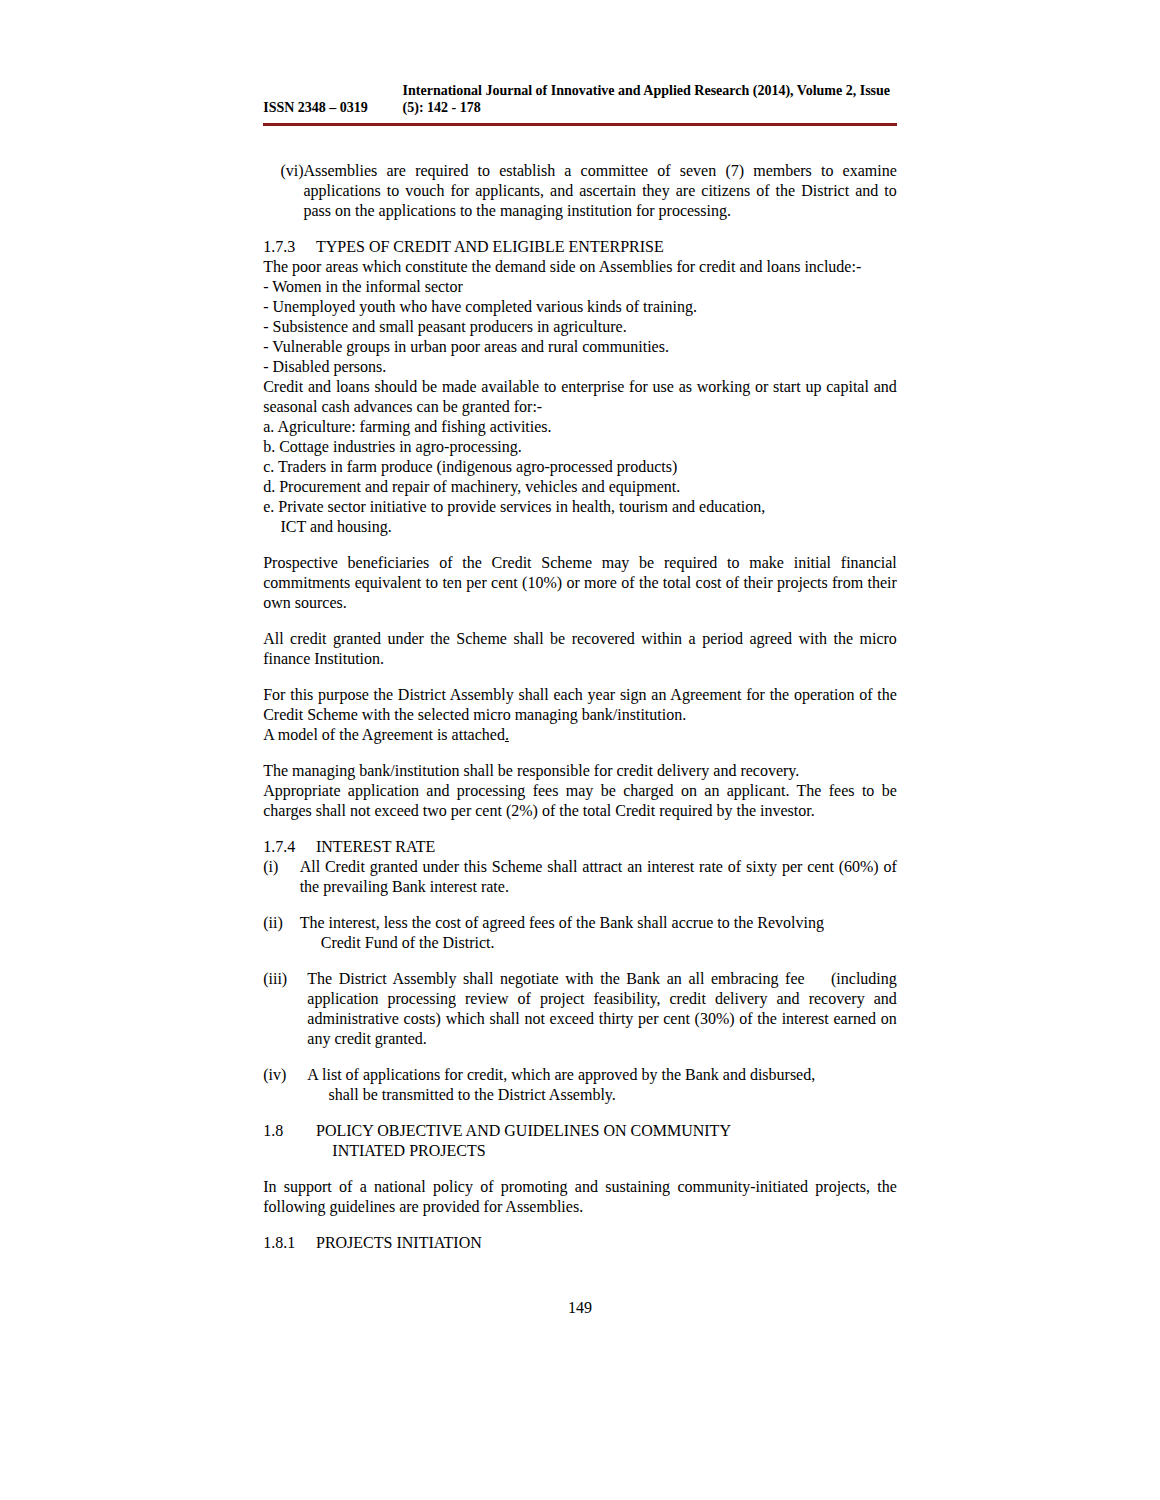| ISSN 2348 – 0319 | International Journal of Innovative and Applied Research (2014), Volume 2, Issue (5): 142 - 178 |
(vi)
Assemblies are required to establish a committee of seven (7) members to examine applications to vouch for applicants, and ascertain they are citizens of the District and to pass on the applications to the managing institution for processing.
1.7.3 TYPES OF CREDIT AND ELIGIBLE ENTERPRISE
The poor areas which constitute the demand side on Assemblies for credit and loans include:-
- Women in the informal sector
- Unemployed youth who have completed various kinds of training.
- Subsistence and small peasant producers in agriculture.
- Vulnerable groups in urban poor areas and rural communities.
- Disabled persons.
Credit and loans should be made available to enterprise for use as working or start up capital and seasonal cash advances can be granted for:-
a. Agriculture: farming and fishing activities.
b. Cottage industries in agro-processing.
c. Traders in farm produce (indigenous agro-processed products)
d. Procurement and repair of machinery, vehicles and equipment.
e. Private sector initiative to provide services in health, tourism and education,
ICT and housing.
Prospective beneficiaries of the Credit Scheme may be required to make initial financial commitments equivalent to ten per cent (10%) or more of the total cost of their projects from their own sources.
All credit granted under the Scheme shall be recovered within a period agreed with the micro finance Institution.
For this purpose the District Assembly shall each year sign an Agreement for the operation of the Credit Scheme with the selected micro managing bank/institution.
A model of the Agreement is attached.
The managing bank/institution shall be responsible for credit delivery and recovery.
Appropriate application and processing fees may be charged on an applicant. The fees to be charges shall not exceed two per cent (2%) of the total Credit required by the investor.
1.7.4 INTEREST RATE
(i)
All Credit granted under this Scheme shall attract an interest rate of sixty per cent (60%) of the prevailing Bank interest rate.
(ii)
The interest, less the cost of agreed fees of the Bank shall accrue to the Revolving
Credit Fund of the District.
(iii)
The District Assembly shall negotiate with the Bank an all embracing fee (including application processing review of project feasibility, credit delivery and recovery and administrative costs) which shall not exceed thirty per cent (30%) of the interest earned on any credit granted.
(iv)
A list of applications for credit, which are approved by the Bank and disbursed,
shall be transmitted to the District Assembly.
1.8 POLICY OBJECTIVE AND GUIDELINES ON COMMUNITY INTIATED PROJECTS
In support of a national policy of promoting and sustaining community-initiated projects, the following guidelines are provided for Assemblies.
1.8.1 PROJECTS INITIATION
149